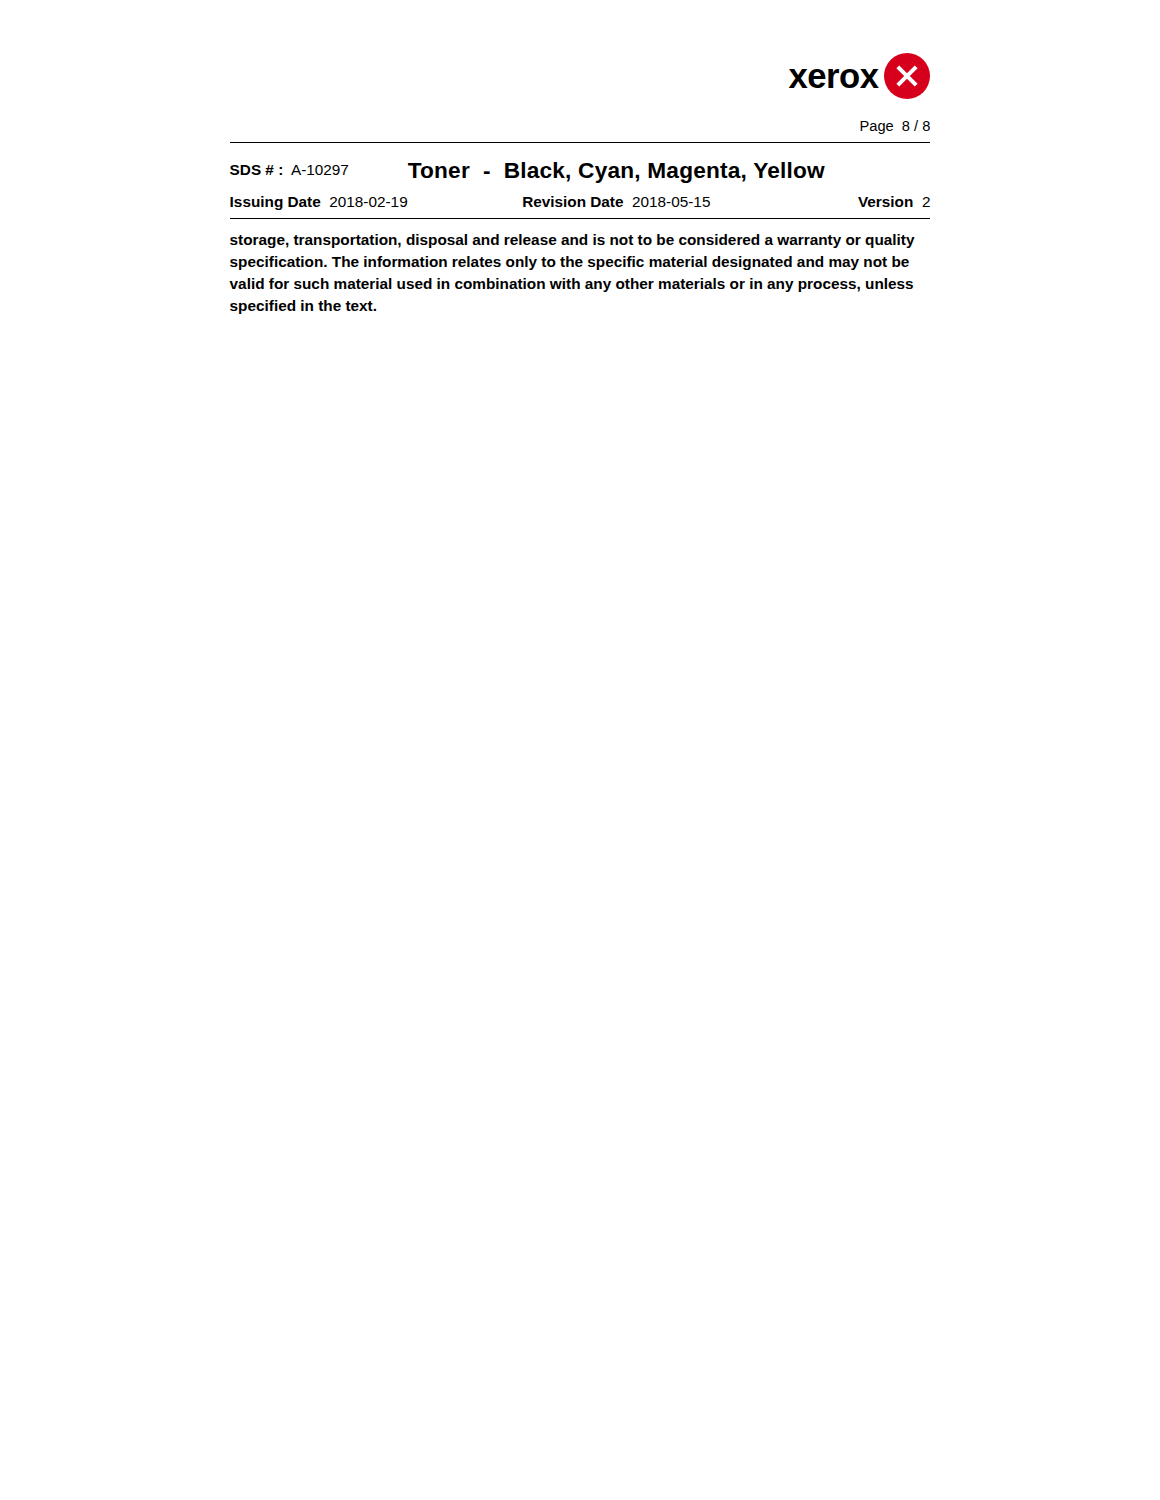xerox
Page 8 / 8
| SDS # : A-10297 | Toner - Black, Cyan, Magenta, Yellow | |
| Issuing Date 2018-02-19 | Revision Date 2018-05-15 | Version 2 |
storage, transportation, disposal and release and is not to be considered a warranty or quality specification. The information relates only to the specific material designated and may not be valid for such material used in combination with any other materials or in any process, unless specified in the text.